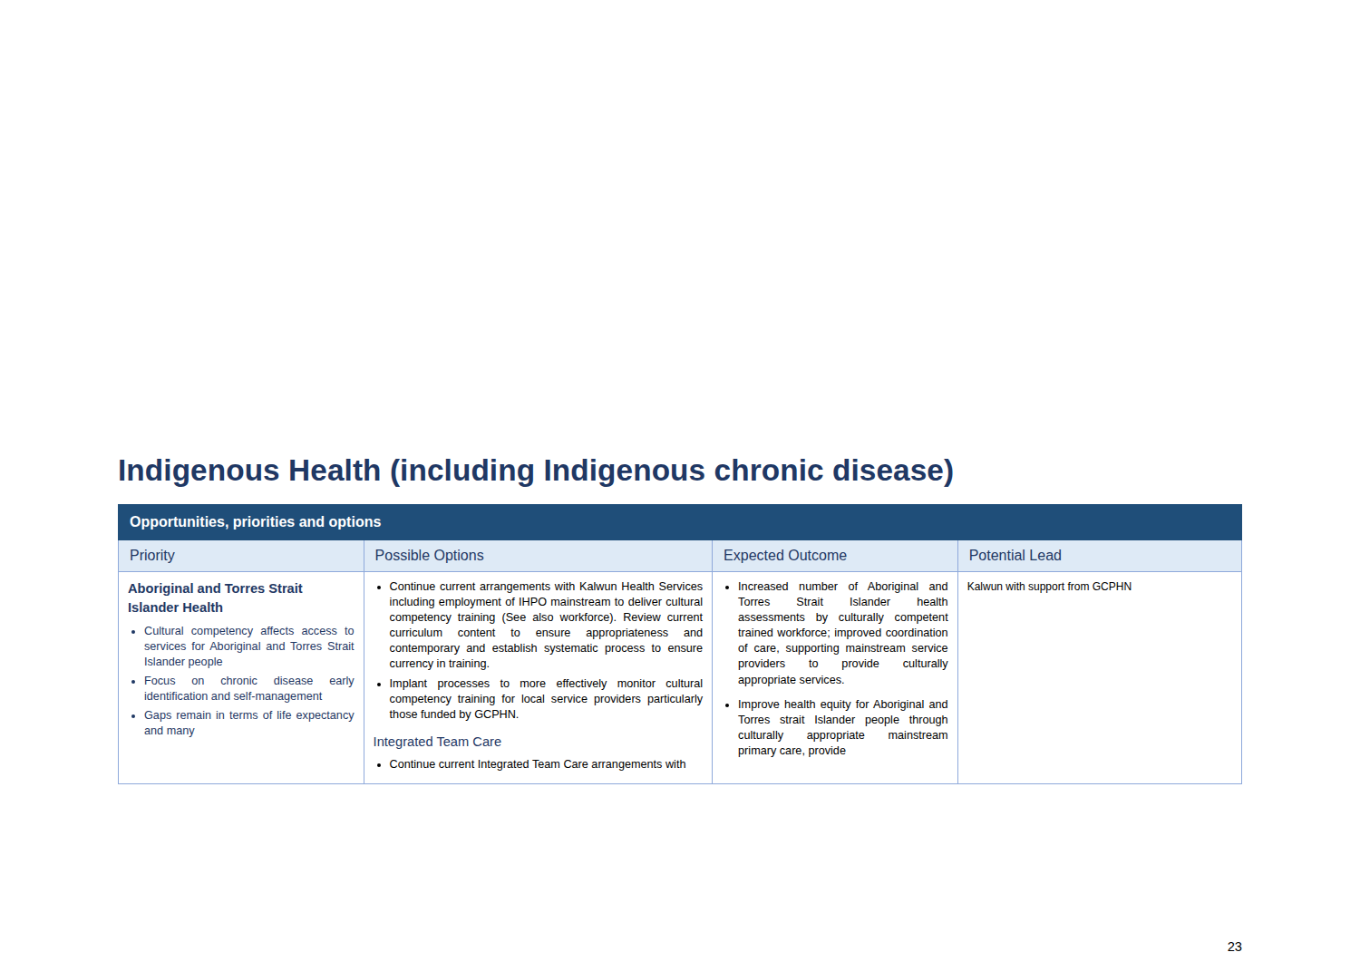Indigenous Health (including Indigenous chronic disease)
| Opportunities, priorities and options |
| Priority | Possible Options | Expected Outcome | Potential Lead |
| Aboriginal and Torres Strait Islander Health Cultural competency affects access to services for Aboriginal and Torres Strait Islander people Focus on chronic disease early identification and self-management Gaps remain in terms of life expectancy and many | Continue current arrangements with Kalwun Health Services including employment of IHPO mainstream to deliver cultural competency training (See also workforce). Review current curriculum content to ensure appropriateness and contemporary and establish systematic process to ensure currency in training. Implant processes to more effectively monitor cultural competency training for local service providers particularly those funded by GCPHN. Integrated Team Care Continue current Integrated Team Care arrangements with | Increased number of Aboriginal and Torres Strait Islander health assessments by culturally competent trained workforce; improved coordination of care, supporting mainstream service providers to provide culturally appropriate services. Improve health equity for Aboriginal and Torres strait Islander people through culturally appropriate mainstream primary care, provide | Kalwun with support from GCPHN |
23